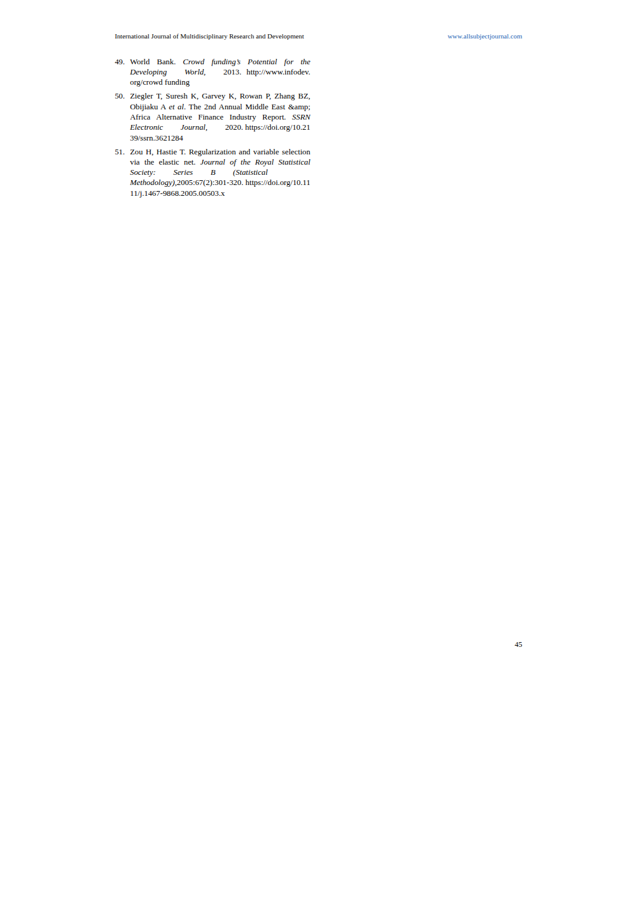International Journal of Multidisciplinary Research and Development www.allsubjectjournal.com
World Bank. Crowd funding’s Potential for the Developing World, 2013. http://www.infodev.org/crowd funding
Ziegler T, Suresh K, Garvey K, Rowan P, Zhang BZ, Obijiaku A et al. The 2nd Annual Middle East &amp; Africa Alternative Finance Industry Report. SSRN Electronic Journal, 2020. https://doi.org/10.2139/ssrn.3621284
Zou H, Hastie T. Regularization and variable selection via the elastic net. Journal of the Royal Statistical Society: Series B (Statistical Methodology),2005:67(2):301-320. https://doi.org/10.1111/j.1467-9868.2005.00503.x
45